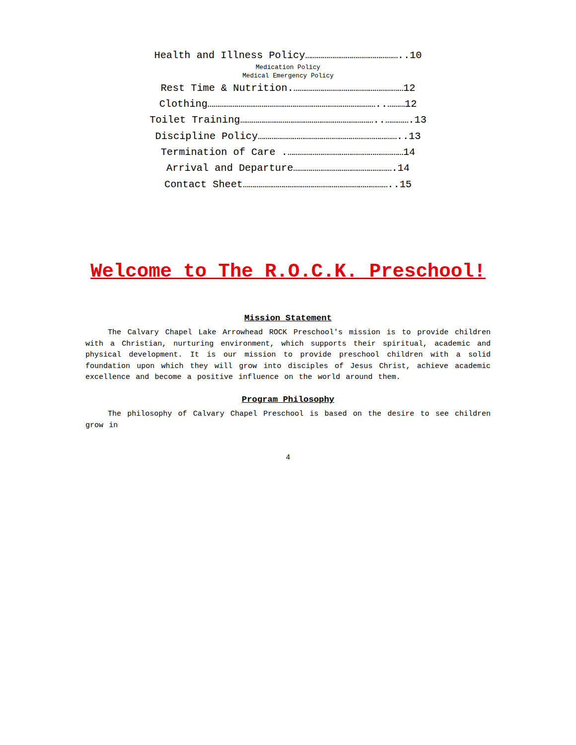Health and Illness Policy…………………………………………..10
Medication Policy
Medical Emergency Policy
Rest Time & Nutrition.…………………………………………………12
Clothing……………………………………………………………………………..………12
Toilet Training……………………………………………………………..………….13
Discipline Policy………………………………………………………………..13
Termination of Care .……………………………………………………14
Arrival and Departure…………………………………………….14
Contact Sheet…………………………………………………………………..15
Welcome to The R.O.C.K. Preschool!
Mission Statement
The Calvary Chapel Lake Arrowhead ROCK Preschool's mission is to provide children with a Christian, nurturing environment, which supports their spiritual, academic and physical development. It is our mission to provide preschool children with a solid foundation upon which they will grow into disciples of Jesus Christ, achieve academic excellence and become a positive influence on the world around them.
Program Philosophy
The philosophy of Calvary Chapel Preschool is based on the desire to see children grow in
4